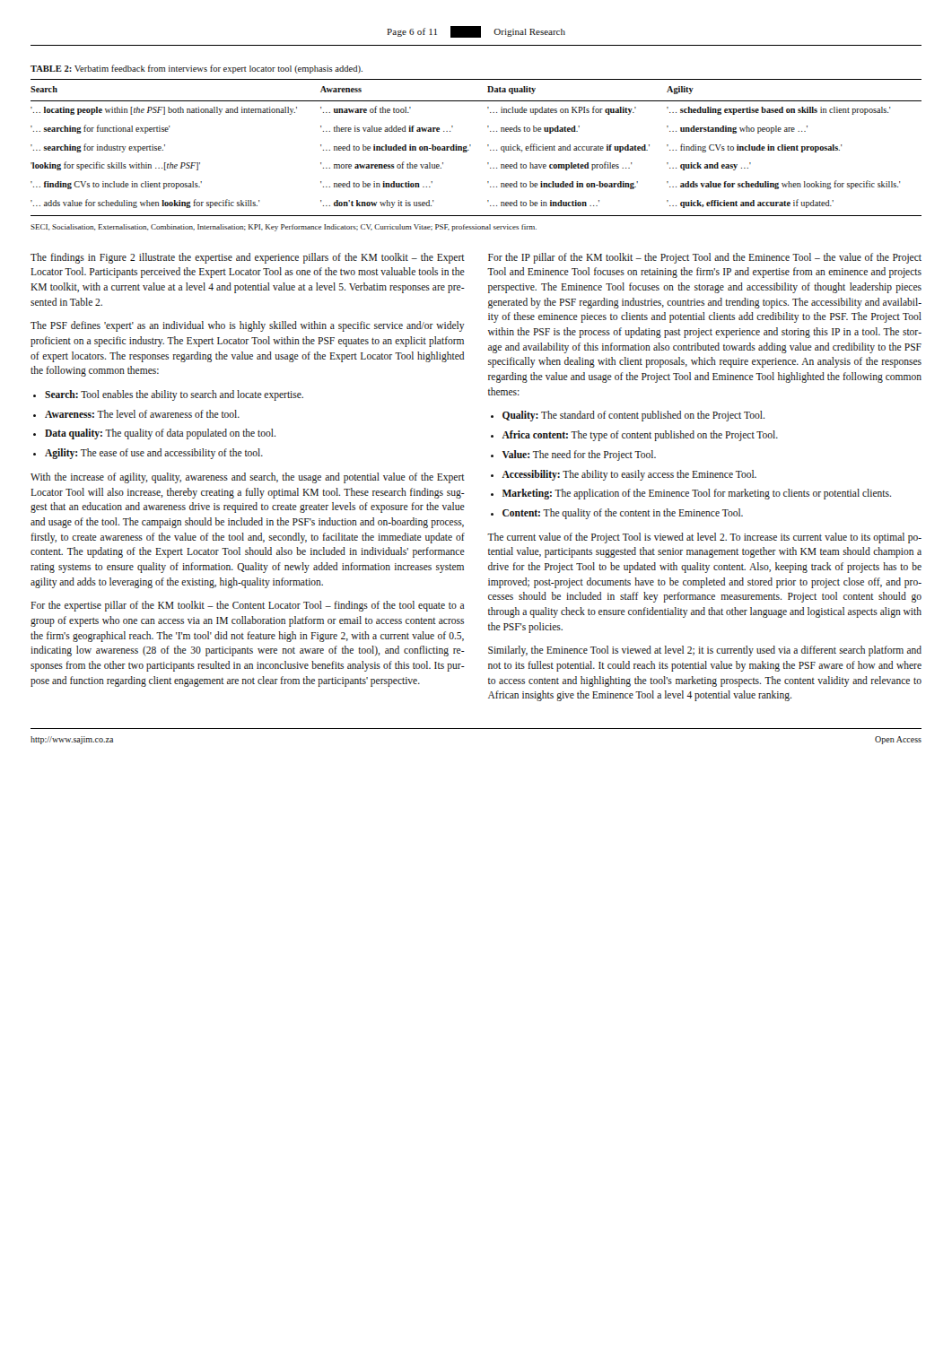Page 6 of 11 Original Research
TABLE 2: Verbatim feedback from interviews for expert locator tool (emphasis added).
| Search | Awareness | Data quality | Agility |
| --- | --- | --- | --- |
| '… locating people within [ the PSF ] both nationally and internationally.' | '… unaware of the tool.' | '… include updates on KPIs for quality .' | '… scheduling expertise based on skills in client proposals.' |
| '… searching for functional expertise' | '… there is value added if aware …' | '… needs to be updated .' | '… understanding who people are …' |
| '… searching for industry expertise.' | '… need to be included in on-boarding .' | '… quick, efficient and accurate if updated .' | '… finding CVs to include in client proposals .' |
| ' looking for specific skills within …[ the PSF ]' | '… more awareness of the value.' | '… need to have completed profiles …' | '… quick and easy …' |
| '… finding CVs to include in client proposals.' | '… need to be in induction …' | '… need to be included in on-boarding .' | '… adds value for scheduling when looking for specific skills.' |
| '… adds value for scheduling when looking for specific skills.' | '… don't know why it is used.' | '… need to be in induction …' | '… quick, efficient and accurate if updated.' |
SECI, Socialisation, Externalisation, Combination, Internalisation; KPI, Key Performance Indicators; CV, Curriculum Vitae; PSF, professional services firm.
The findings in Figure 2 illustrate the expertise and experience pillars of the KM toolkit – the Expert Locator Tool. Participants perceived the Expert Locator Tool as one of the two most valuable tools in the KM toolkit, with a current value at a level 4 and potential value at a level 5. Verbatim responses are presented in Table 2.
The PSF defines 'expert' as an individual who is highly skilled within a specific service and/or widely proficient on a specific industry. The Expert Locator Tool within the PSF equates to an explicit platform of expert locators. The responses regarding the value and usage of the Expert Locator Tool highlighted the following common themes:
Search: Tool enables the ability to search and locate expertise.
Awareness: The level of awareness of the tool.
Data quality: The quality of data populated on the tool.
Agility: The ease of use and accessibility of the tool.
With the increase of agility, quality, awareness and search, the usage and potential value of the Expert Locator Tool will also increase, thereby creating a fully optimal KM tool. These research findings suggest that an education and awareness drive is required to create greater levels of exposure for the value and usage of the tool. The campaign should be included in the PSF's induction and on-boarding process, firstly, to create awareness of the value of the tool and, secondly, to facilitate the immediate update of content. The updating of the Expert Locator Tool should also be included in individuals' performance rating systems to ensure quality of information. Quality of newly added information increases system agility and adds to leveraging of the existing, high-quality information.
For the expertise pillar of the KM toolkit – the Content Locator Tool – findings of the tool equate to a group of experts who one can access via an IM collaboration platform or email to access content across the firm's geographical reach. The 'I'm tool' did not feature high in Figure 2, with a current value of 0.5, indicating low awareness (28 of the 30 participants were not aware of the tool), and conflicting responses from the other two participants resulted in an inconclusive benefits analysis of this tool. Its purpose and function regarding client engagement are not clear from the participants' perspective.
For the IP pillar of the KM toolkit – the Project Tool and the Eminence Tool – the value of the Project Tool and Eminence Tool focuses on retaining the firm's IP and expertise from an eminence and projects perspective. The Eminence Tool focuses on the storage and accessibility of thought leadership pieces generated by the PSF regarding industries, countries and trending topics. The accessibility and availability of these eminence pieces to clients and potential clients add credibility to the PSF. The Project Tool within the PSF is the process of updating past project experience and storing this IP in a tool. The storage and availability of this information also contributed towards adding value and credibility to the PSF specifically when dealing with client proposals, which require experience. An analysis of the responses regarding the value and usage of the Project Tool and Eminence Tool highlighted the following common themes:
Quality: The standard of content published on the Project Tool.
Africa content: The type of content published on the Project Tool.
Value: The need for the Project Tool.
Accessibility: The ability to easily access the Eminence Tool.
Marketing: The application of the Eminence Tool for marketing to clients or potential clients.
Content: The quality of the content in the Eminence Tool.
The current value of the Project Tool is viewed at level 2. To increase its current value to its optimal potential value, participants suggested that senior management together with KM team should champion a drive for the Project Tool to be updated with quality content. Also, keeping track of projects has to be improved; post-project documents have to be completed and stored prior to project close off, and processes should be included in staff key performance measurements. Project tool content should go through a quality check to ensure confidentiality and that other language and logistical aspects align with the PSF's policies.
Similarly, the Eminence Tool is viewed at level 2; it is currently used via a different search platform and not to its fullest potential. It could reach its potential value by making the PSF aware of how and where to access content and highlighting the tool's marketing prospects. The content validity and relevance to African insights give the Eminence Tool a level 4 potential value ranking.
http://www.sajim.co.za Open Access